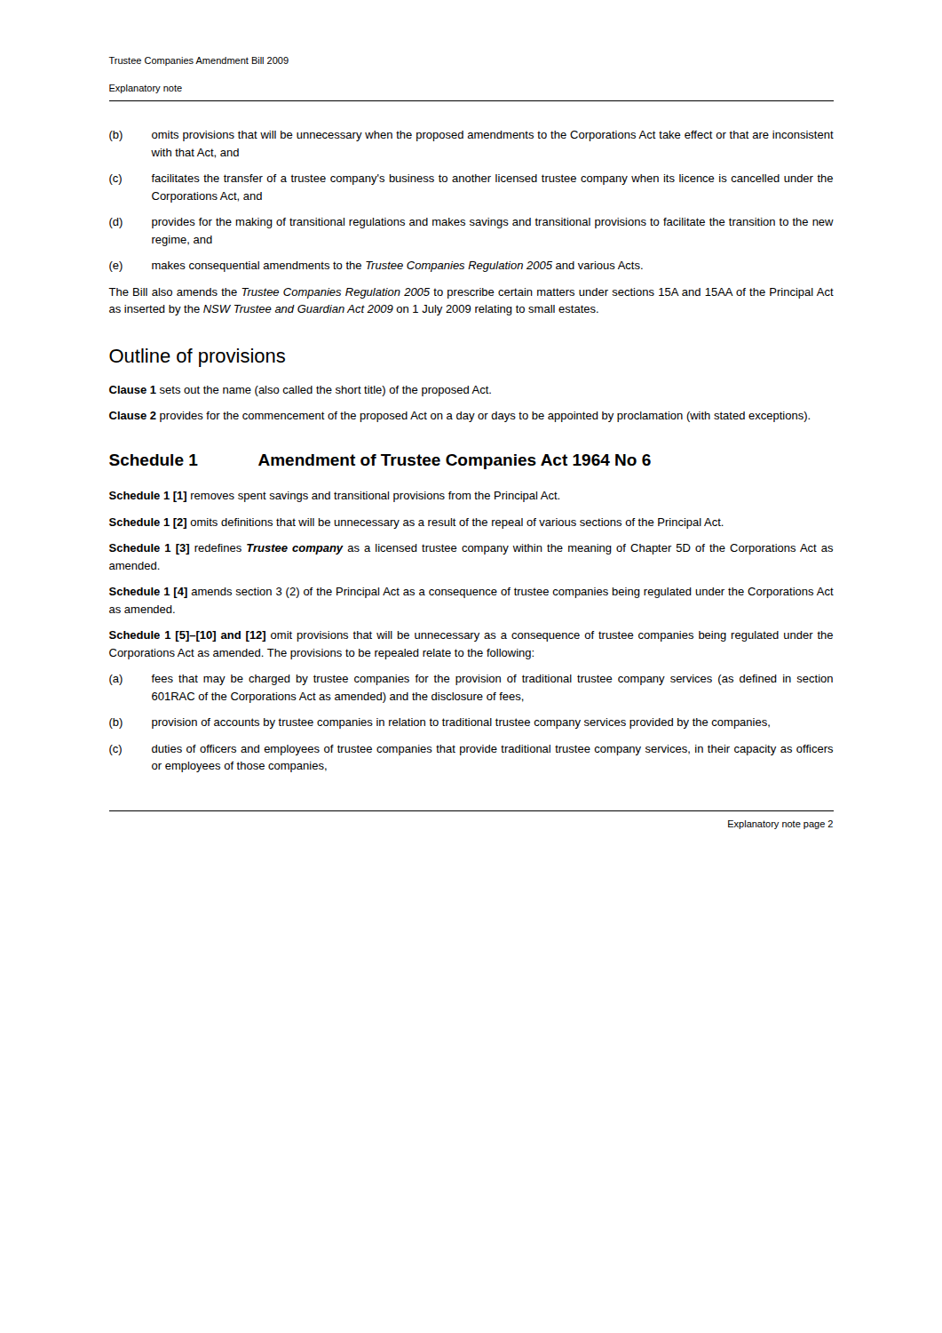Trustee Companies Amendment Bill 2009
Explanatory note
(b)
omits provisions that will be unnecessary when the proposed amendments to the Corporations Act take effect or that are inconsistent with that Act, and
(c)
facilitates the transfer of a trustee company's business to another licensed trustee company when its licence is cancelled under the Corporations Act, and
(d)
provides for the making of transitional regulations and makes savings and transitional provisions to facilitate the transition to the new regime, and
(e)
makes consequential amendments to the Trustee Companies Regulation 2005 and various Acts.
The Bill also amends the Trustee Companies Regulation 2005 to prescribe certain matters under sections 15A and 15AA of the Principal Act as inserted by the NSW Trustee and Guardian Act 2009 on 1 July 2009 relating to small estates.
Outline of provisions
Clause 1 sets out the name (also called the short title) of the proposed Act.
Clause 2 provides for the commencement of the proposed Act on a day or days to be appointed by proclamation (with stated exceptions).
Schedule 1 Amendment of Trustee Companies Act 1964 No 6
Schedule 1 [1] removes spent savings and transitional provisions from the Principal Act.
Schedule 1 [2] omits definitions that will be unnecessary as a result of the repeal of various sections of the Principal Act.
Schedule 1 [3] redefines Trustee company as a licensed trustee company within the meaning of Chapter 5D of the Corporations Act as amended.
Schedule 1 [4] amends section 3 (2) of the Principal Act as a consequence of trustee companies being regulated under the Corporations Act as amended.
Schedule 1 [5]–[10] and [12] omit provisions that will be unnecessary as a consequence of trustee companies being regulated under the Corporations Act as amended. The provisions to be repealed relate to the following:
(a)
fees that may be charged by trustee companies for the provision of traditional trustee company services (as defined in section 601RAC of the Corporations Act as amended) and the disclosure of fees,
(b)
provision of accounts by trustee companies in relation to traditional trustee company services provided by the companies,
(c)
duties of officers and employees of trustee companies that provide traditional trustee company services, in their capacity as officers or employees of those companies,
Explanatory note page 2